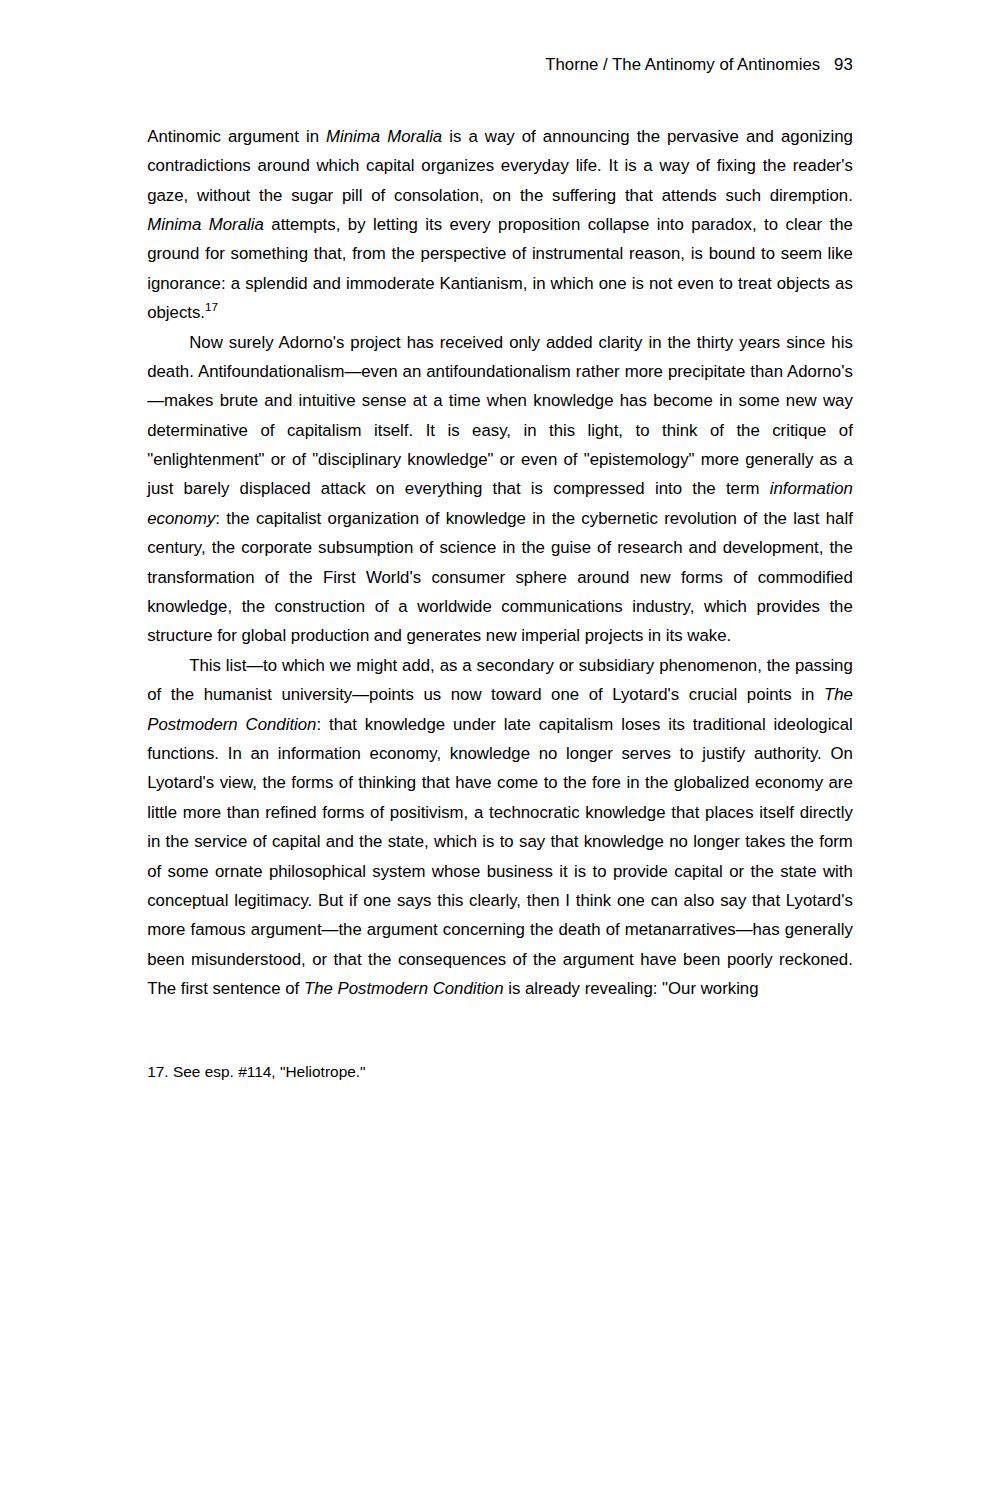Thorne / The Antinomy of Antinomies 93
Antinomic argument in Minima Moralia is a way of announcing the pervasive and agonizing contradictions around which capital organizes everyday life. It is a way of fixing the reader's gaze, without the sugar pill of consolation, on the suffering that attends such diremption. Minima Moralia attempts, by letting its every proposition collapse into paradox, to clear the ground for something that, from the perspective of instrumental reason, is bound to seem like ignorance: a splendid and immoderate Kantianism, in which one is not even to treat objects as objects.17
Now surely Adorno's project has received only added clarity in the thirty years since his death. Antifoundationalism—even an antifoundationalism rather more precipitate than Adorno's—makes brute and intuitive sense at a time when knowledge has become in some new way determinative of capitalism itself. It is easy, in this light, to think of the critique of "enlightenment" or of "disciplinary knowledge" or even of "epistemology" more generally as a just barely displaced attack on everything that is compressed into the term information economy: the capitalist organization of knowledge in the cybernetic revolution of the last half century, the corporate subsumption of science in the guise of research and development, the transformation of the First World's consumer sphere around new forms of commodified knowledge, the construction of a worldwide communications industry, which provides the structure for global production and generates new imperial projects in its wake.
This list—to which we might add, as a secondary or subsidiary phenomenon, the passing of the humanist university—points us now toward one of Lyotard's crucial points in The Postmodern Condition: that knowledge under late capitalism loses its traditional ideological functions. In an information economy, knowledge no longer serves to justify authority. On Lyotard's view, the forms of thinking that have come to the fore in the globalized economy are little more than refined forms of positivism, a technocratic knowledge that places itself directly in the service of capital and the state, which is to say that knowledge no longer takes the form of some ornate philosophical system whose business it is to provide capital or the state with conceptual legitimacy. But if one says this clearly, then I think one can also say that Lyotard's more famous argument—the argument concerning the death of metanarratives—has generally been misunderstood, or that the consequences of the argument have been poorly reckoned. The first sentence of The Postmodern Condition is already revealing: "Our working
17. See esp. #114, "Heliotrope."